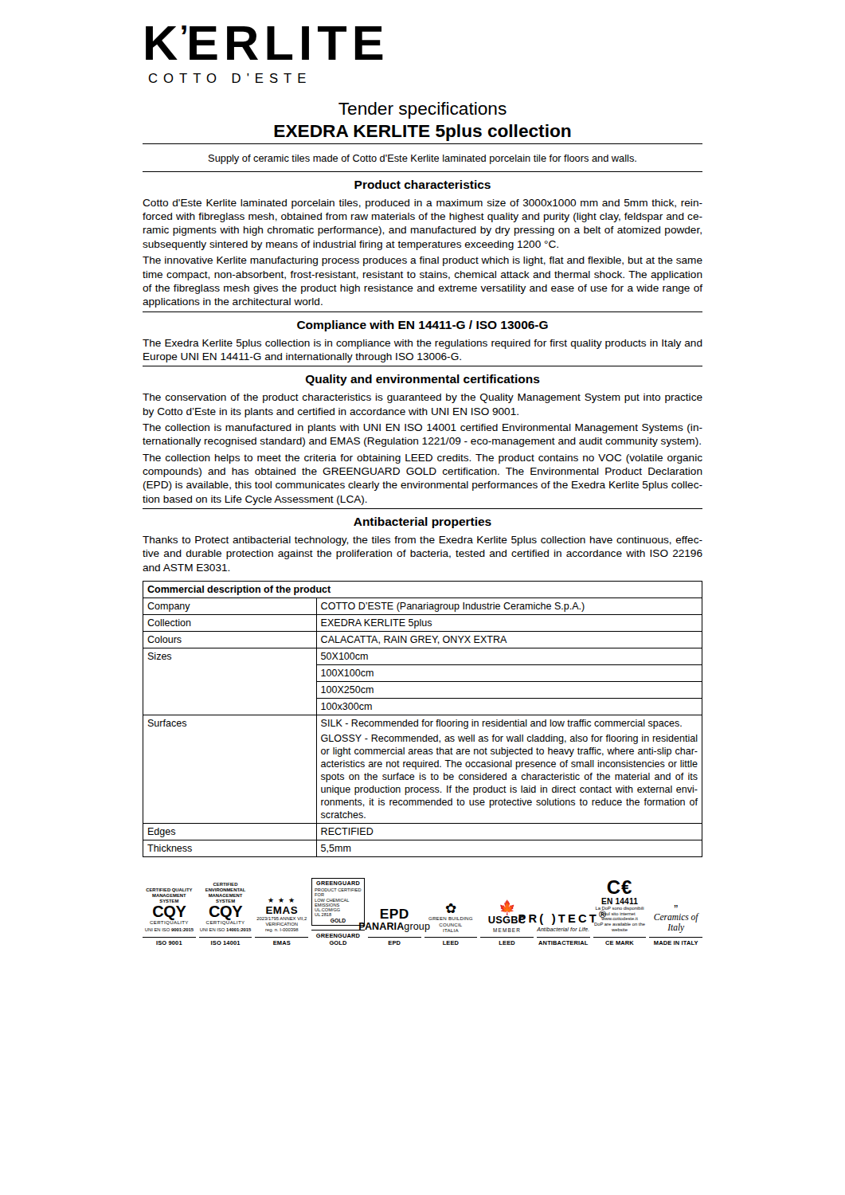K’ERLITE
COTTO D'ESTE
Tender specifications EXEDRA KERLITE 5plus collection
Supply of ceramic tiles made of Cotto d'Este Kerlite laminated porcelain tile for floors and walls.
Product characteristics
Cotto d'Este Kerlite laminated porcelain tiles, produced in a maximum size of 3000x1000 mm and 5mm thick, reinforced with fibreglass mesh, obtained from raw materials of the highest quality and purity (light clay, feldspar and ceramic pigments with high chromatic performance), and manufactured by dry pressing on a belt of atomized powder, subsequently sintered by means of industrial firing at temperatures exceeding 1200 °C.
The innovative Kerlite manufacturing process produces a final product which is light, flat and flexible, but at the same time compact, non-absorbent, frost-resistant, resistant to stains, chemical attack and thermal shock. The application of the fibreglass mesh gives the product high resistance and extreme versatility and ease of use for a wide range of applications in the architectural world.
Compliance with EN 14411-G / ISO 13006-G
The Exedra Kerlite 5plus collection is in compliance with the regulations required for first quality products in Italy and Europe UNI EN 14411-G and internationally through ISO 13006-G.
Quality and environmental certifications
The conservation of the product characteristics is guaranteed by the Quality Management System put into practice by Cotto d’Este in its plants and certified in accordance with UNI EN ISO 9001.
The collection is manufactured in plants with UNI EN ISO 14001 certified Environmental Management Systems (internationally recognised standard) and EMAS (Regulation 1221/09 - eco-management and audit community system).
The collection helps to meet the criteria for obtaining LEED credits. The product contains no VOC (volatile organic compounds) and has obtained the GREENGUARD GOLD certification. The Environmental Product Declaration (EPD) is available, this tool communicates clearly the environmental performances of the Exedra Kerlite 5plus collection based on its Life Cycle Assessment (LCA).
Antibacterial properties
Thanks to Protect antibacterial technology, the tiles from the Exedra Kerlite 5plus collection have continuous, effective and durable protection against the proliferation of bacteria, tested and certified in accordance with ISO 22196 and ASTM E3031.
| Commercial description of the product |
| --- |
| Company | COTTO D’ESTE (Panariagroup Industrie Ceramiche S.p.A.) |
| Collection | EXEDRA KERLITE 5plus |
| Colours | CALACATTA, RAIN GREY, ONYX EXTRA |
| Sizes | 50X100cm |
| 100X100cm |
| 100X250cm |
| 100x300cm |
| Surfaces | SILK - Recommended for flooring in residential and low traffic commercial spaces. GLOSSY - Recommended, as well as for wall cladding, also for flooring in residential or light commercial areas that are not subjected to heavy traffic, where anti-slip characteristics are not required. The occasional presence of small inconsistencies or little spots on the surface is to be considered a characteristic of the material and of its unique production process. If the product is laid in direct contact with external environments, it is recommended to use protective solutions to reduce the formation of scratches. |
| Edges | RECTIFIED |
| Thickness | 5,5mm |
CERTIFIED QUALITY
MANAGEMENT SYSTEM CQY CERTIQUALITY UNI EN ISO 9001:2015 ISO 9001
CERTIFIED ENVIRONMENTAL
MANAGEMENT SYSTEM CQY CERTIQUALITY UNI EN ISO 14001:2015 ISO 14001
★ ★ ★ EMAS 2023/1795 ANNEX VII,2
VERIFICATION
reg. n. I-000398 EMAS
GREENGUARD PRODUCT CERTIFIED FOR
LOW CHEMICAL EMISSIONS
UL.COM/GG
UL 2818 GOLD GREENGUARD
GOLD
EPD PANARIAgroup EPD
✿ GREEN BUILDING
COUNCIL
ITALIA LEED
🍁 USGBC MEMBER LEED
PR( )TECT® Antibacterial for Life. ANTIBACTERIAL
C€ EN 14411 La DoP sono disponibili sul sito internet
www.cottodeste.it
DoP are available on the website CE MARK
” Ceramics of Italy MADE IN ITALY